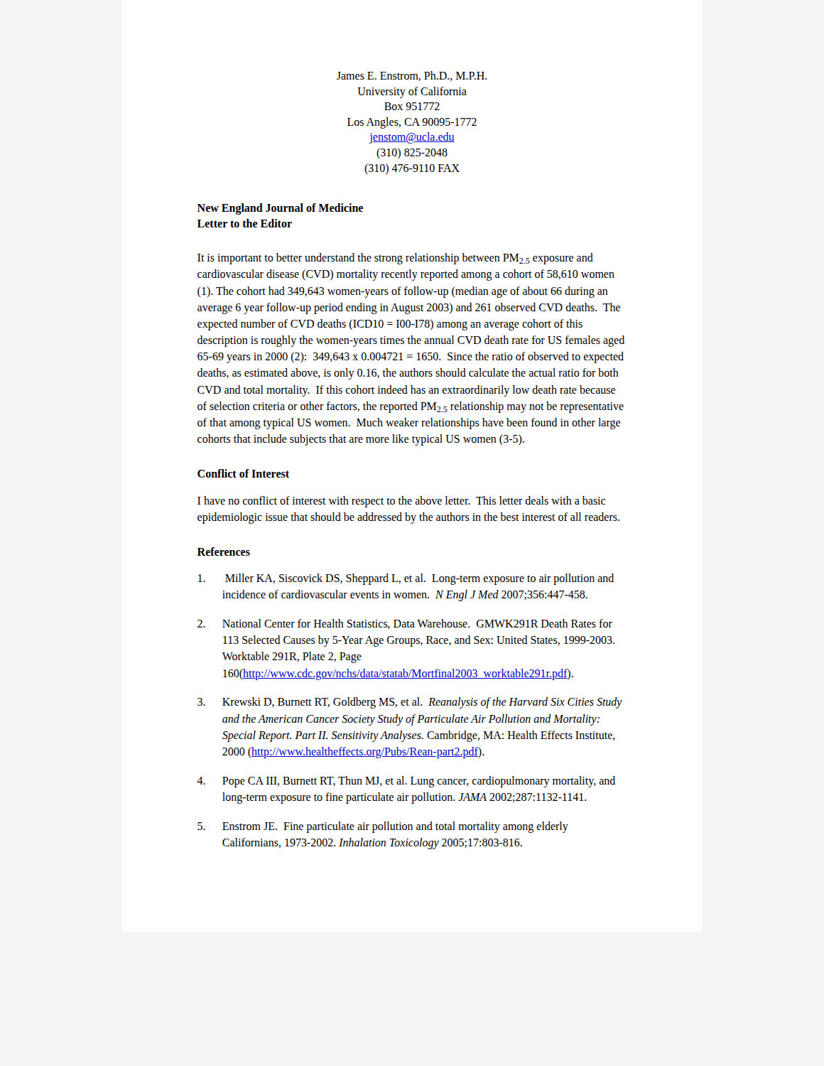James E. Enstrom, Ph.D., M.P.H.
University of California
Box 951772
Los Angles, CA 90095-1772
jenstom@ucla.edu
(310) 825-2048
(310) 476-9110 FAX
New England Journal of Medicine
Letter to the Editor
It is important to better understand the strong relationship between PM2.5 exposure and cardiovascular disease (CVD) mortality recently reported among a cohort of 58,610 women (1). The cohort had 349,643 women-years of follow-up (median age of about 66 during an average 6 year follow-up period ending in August 2003) and 261 observed CVD deaths. The expected number of CVD deaths (ICD10 = I00-I78) among an average cohort of this description is roughly the women-years times the annual CVD death rate for US females aged 65-69 years in 2000 (2): 349,643 x 0.004721 = 1650. Since the ratio of observed to expected deaths, as estimated above, is only 0.16, the authors should calculate the actual ratio for both CVD and total mortality. If this cohort indeed has an extraordinarily low death rate because of selection criteria or other factors, the reported PM2.5 relationship may not be representative of that among typical US women. Much weaker relationships have been found in other large cohorts that include subjects that are more like typical US women (3-5).
Conflict of Interest
I have no conflict of interest with respect to the above letter. This letter deals with a basic epidemiologic issue that should be addressed by the authors in the best interest of all readers.
References
1. Miller KA, Siscovick DS, Sheppard L, et al. Long-term exposure to air pollution and incidence of cardiovascular events in women. N Engl J Med 2007;356:447-458.
2. National Center for Health Statistics, Data Warehouse. GMWK291R Death Rates for 113 Selected Causes by 5-Year Age Groups, Race, and Sex: United States, 1999-2003. Worktable 291R, Plate 2, Page 160(http://www.cdc.gov/nchs/data/statab/Mortfinal2003_worktable291r.pdf).
3. Krewski D, Burnett RT, Goldberg MS, et al. Reanalysis of the Harvard Six Cities Study and the American Cancer Society Study of Particulate Air Pollution and Mortality: Special Report. Part II. Sensitivity Analyses. Cambridge, MA: Health Effects Institute, 2000 (http://www.healtheffects.org/Pubs/Rean-part2.pdf).
4. Pope CA III, Burnett RT, Thun MJ, et al. Lung cancer, cardiopulmonary mortality, and long-term exposure to fine particulate air pollution. JAMA 2002;287:1132-1141.
5. Enstrom JE. Fine particulate air pollution and total mortality among elderly Californians, 1973-2002. Inhalation Toxicology 2005;17:803-816.